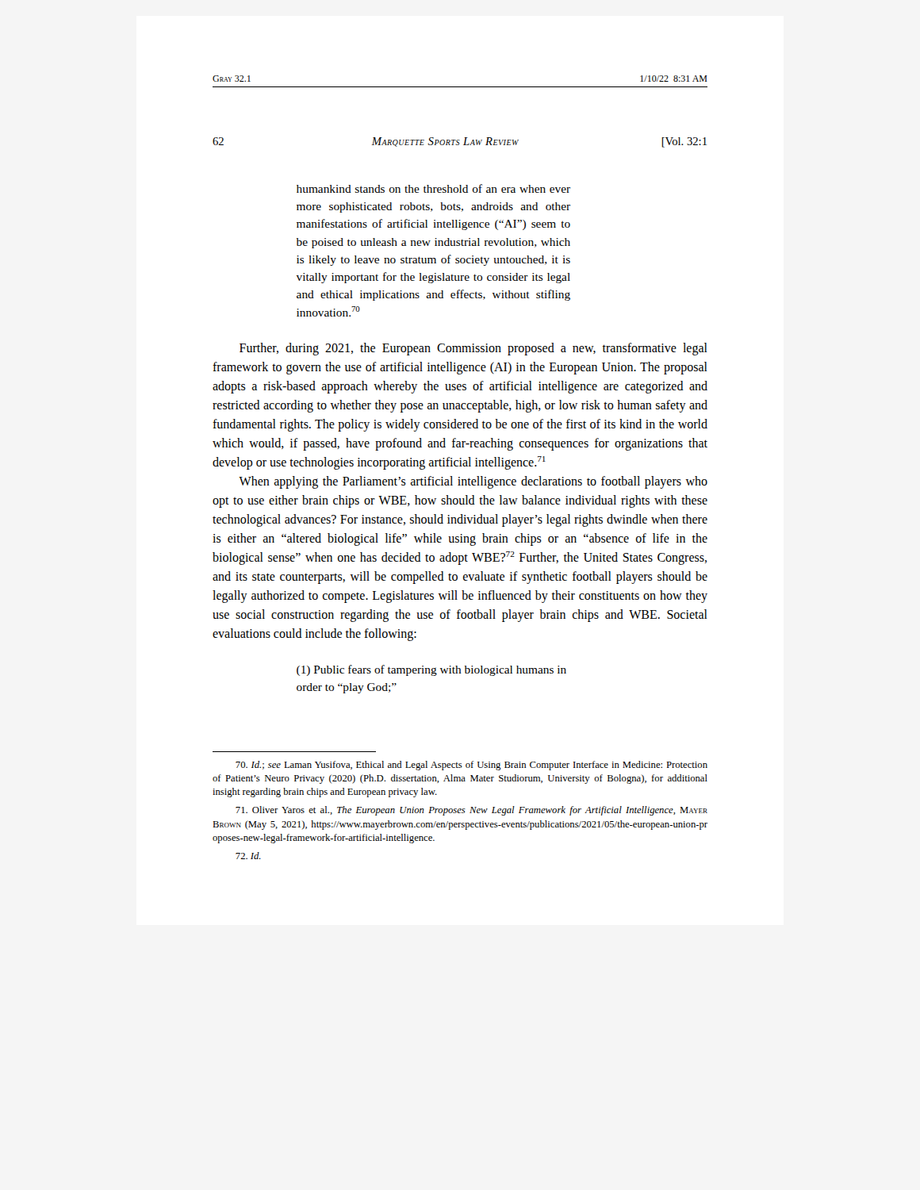Gray 32.1 1/10/22 8:31 AM
62 Marquette Sports Law Review [Vol. 32:1
humankind stands on the threshold of an era when ever more sophisticated robots, bots, androids and other manifestations of artificial intelligence (“AI”) seem to be poised to unleash a new industrial revolution, which is likely to leave no stratum of society untouched, it is vitally important for the legislature to consider its legal and ethical implications and effects, without stifling innovation.70
Further, during 2021, the European Commission proposed a new, transformative legal framework to govern the use of artificial intelligence (AI) in the European Union. The proposal adopts a risk-based approach whereby the uses of artificial intelligence are categorized and restricted according to whether they pose an unacceptable, high, or low risk to human safety and fundamental rights. The policy is widely considered to be one of the first of its kind in the world which would, if passed, have profound and far-reaching consequences for organizations that develop or use technologies incorporating artificial intelligence.71
When applying the Parliament’s artificial intelligence declarations to football players who opt to use either brain chips or WBE, how should the law balance individual rights with these technological advances? For instance, should individual player’s legal rights dwindle when there is either an “altered biological life” while using brain chips or an “absence of life in the biological sense” when one has decided to adopt WBE?72 Further, the United States Congress, and its state counterparts, will be compelled to evaluate if synthetic football players should be legally authorized to compete. Legislatures will be influenced by their constituents on how they use social construction regarding the use of football player brain chips and WBE. Societal evaluations could include the following:
(1) Public fears of tampering with biological humans in order to “play God;”
70. Id.; see Laman Yusifova, Ethical and Legal Aspects of Using Brain Computer Interface in Medicine: Protection of Patient’s Neuro Privacy (2020) (Ph.D. dissertation, Alma Mater Studiorum, University of Bologna), for additional insight regarding brain chips and European privacy law.
71. Oliver Yaros et al., The European Union Proposes New Legal Framework for Artificial Intelligence, Mayer Brown (May 5, 2021), https://www.mayerbrown.com/en/perspectives-events/publications/2021/05/the-european-union-proposes-new-legal-framework-for-artificial-intelligence.
72. Id.